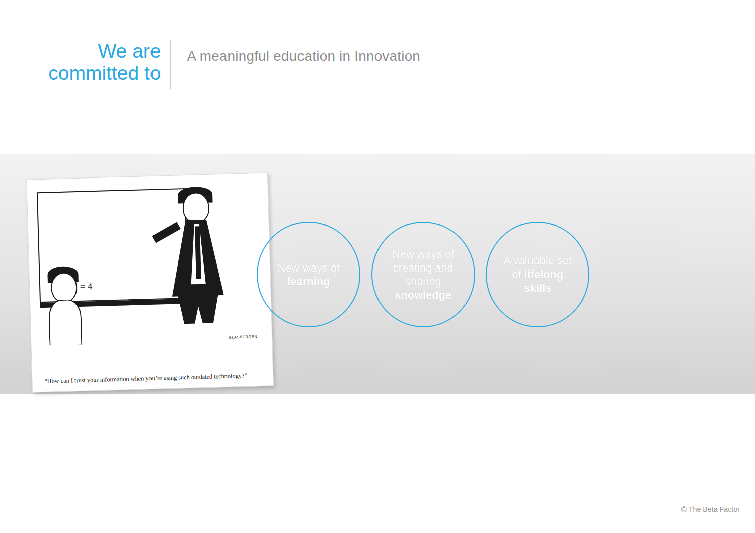We are
committed to
A meaningful education in Innovation
2 + 2 = 4
GLASBERGEN
“How can I trust your information when you’re using such outdated technology?”
New ways of learning
New ways of creating and sharing knowledge
A valuable set of lifelong skills
© The Beta Factor